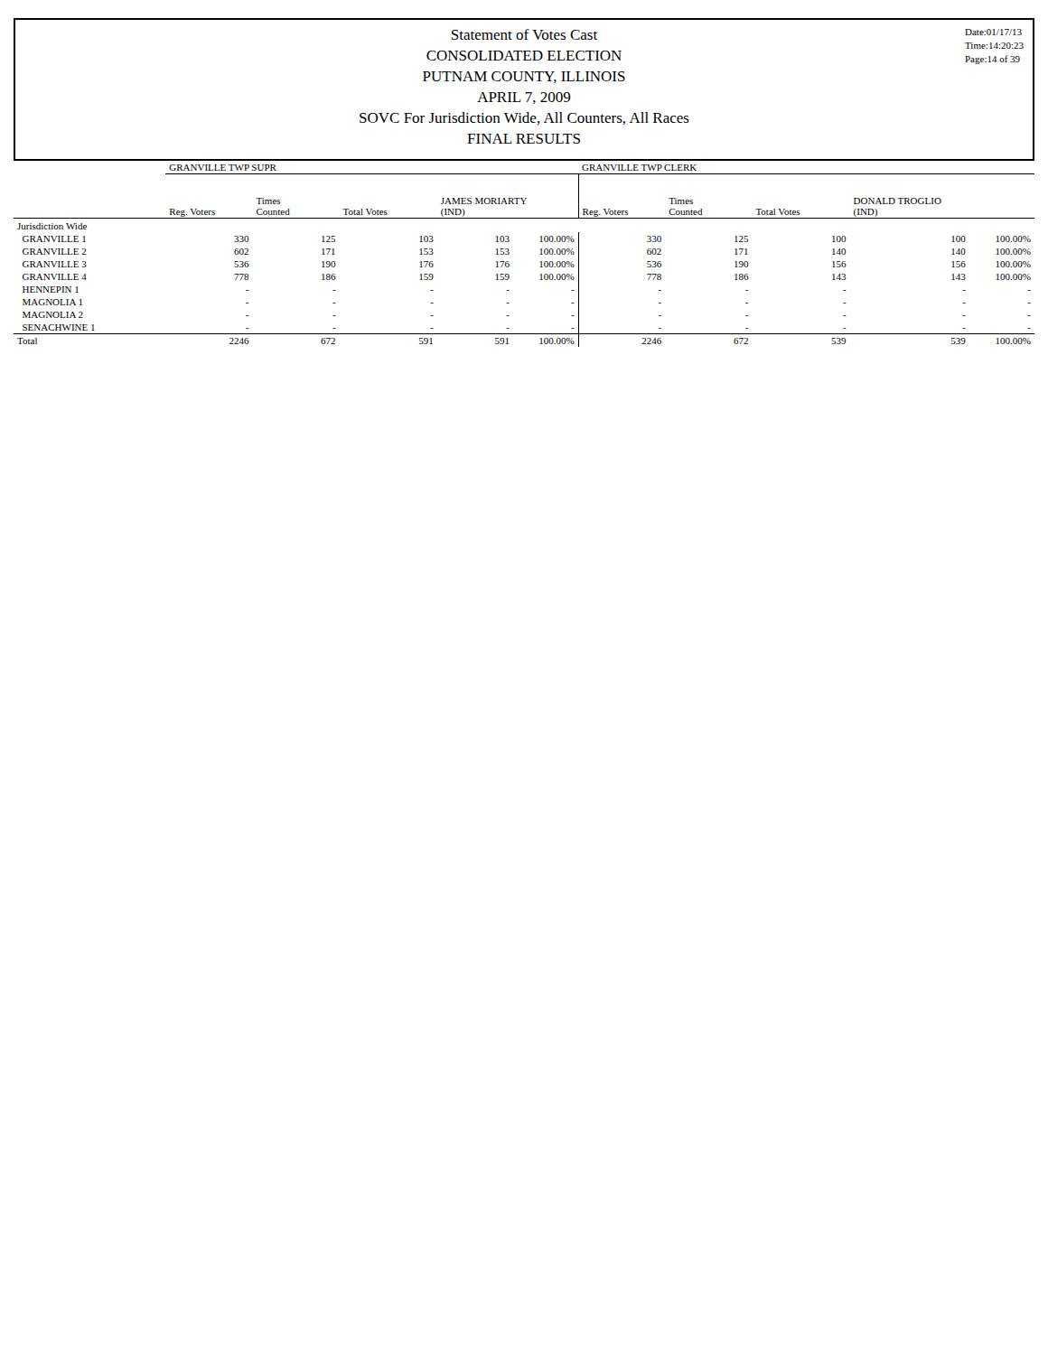Date:01/17/13
Time:14:20:23
Page:14 of 39
Statement of Votes Cast
CONSOLIDATED ELECTION
PUTNAM COUNTY, ILLINOIS
APRIL 7, 2009
SOVC For Jurisdiction Wide, All Counters, All Races
FINAL RESULTS
| | GRANVILLE TWP SUPR | GRANVILLE TWP CLERK |
| --- | --- | --- |
| | Reg. Voters | Times Counted | Total Votes | JAMES MORIARTY (IND) | Reg. Voters | Times Counted | Total Votes | DONALD TROGLIO (IND) |
| Jurisdiction Wide | |
| GRANVILLE 1 | 330 | 125 | 103 | 103 | 100.00% | 330 | 125 | 100 | 100 | 100.00% |
| GRANVILLE 2 | 602 | 171 | 153 | 153 | 100.00% | 602 | 171 | 140 | 140 | 100.00% |
| GRANVILLE 3 | 536 | 190 | 176 | 176 | 100.00% | 536 | 190 | 156 | 156 | 100.00% |
| GRANVILLE 4 | 778 | 186 | 159 | 159 | 100.00% | 778 | 186 | 143 | 143 | 100.00% |
| HENNEPIN 1 | - | - | - | - | - | - | - | - | - | - |
| MAGNOLIA 1 | - | - | - | - | - | - | - | - | - | - |
| MAGNOLIA 2 | - | - | - | - | - | - | - | - | - | - |
| SENACHWINE 1 | - | - | - | - | - | - | - | - | - | - |
| Total | 2246 | 672 | 591 | 591 | 100.00% | 2246 | 672 | 539 | 539 | 100.00% |